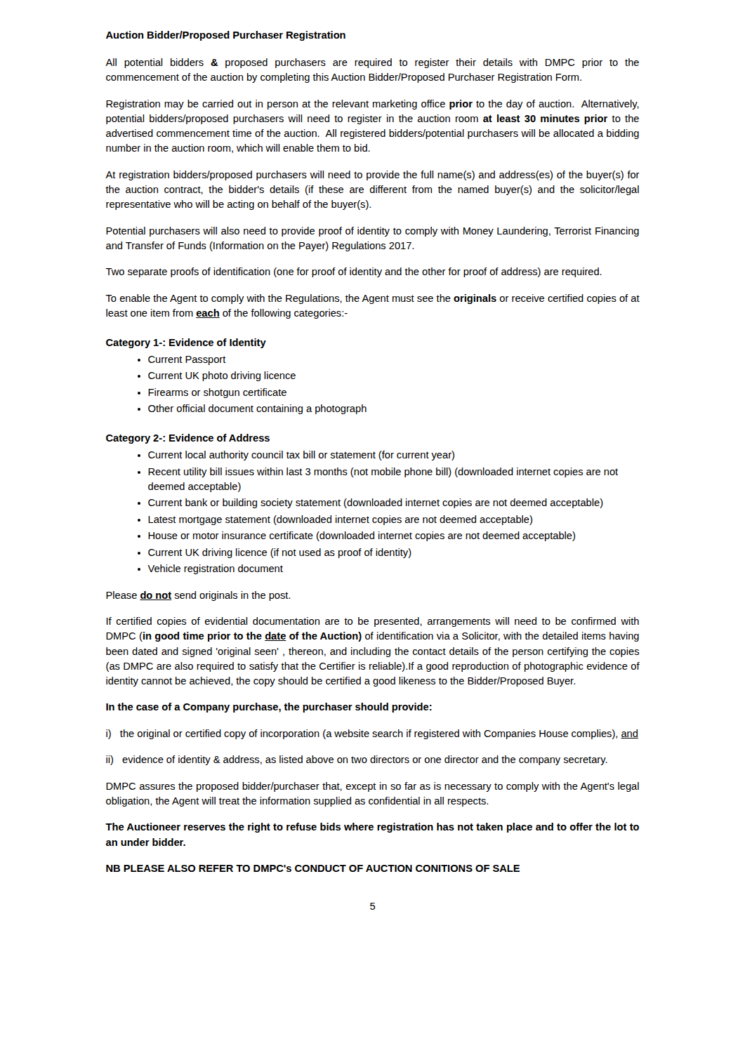Auction Bidder/Proposed Purchaser Registration
All potential bidders & proposed purchasers are required to register their details with DMPC prior to the commencement of the auction by completing this Auction Bidder/Proposed Purchaser Registration Form.
Registration may be carried out in person at the relevant marketing office prior to the day of auction. Alternatively, potential bidders/proposed purchasers will need to register in the auction room at least 30 minutes prior to the advertised commencement time of the auction. All registered bidders/potential purchasers will be allocated a bidding number in the auction room, which will enable them to bid.
At registration bidders/proposed purchasers will need to provide the full name(s) and address(es) of the buyer(s) for the auction contract, the bidder's details (if these are different from the named buyer(s) and the solicitor/legal representative who will be acting on behalf of the buyer(s).
Potential purchasers will also need to provide proof of identity to comply with Money Laundering, Terrorist Financing and Transfer of Funds (Information on the Payer) Regulations 2017.
Two separate proofs of identification (one for proof of identity and the other for proof of address) are required.
To enable the Agent to comply with the Regulations, the Agent must see the originals or receive certified copies of at least one item from each of the following categories:-
Category 1-: Evidence of Identity
Current Passport
Current UK photo driving licence
Firearms or shotgun certificate
Other official document containing a photograph
Category 2-: Evidence of Address
Current local authority council tax bill or statement (for current year)
Recent utility bill issues within last 3 months (not mobile phone bill) (downloaded internet copies are not deemed acceptable)
Current bank or building society statement (downloaded internet copies are not deemed acceptable)
Latest mortgage statement (downloaded internet copies are not deemed acceptable)
House or motor insurance certificate (downloaded internet copies are not deemed acceptable)
Current UK driving licence (if not used as proof of identity)
Vehicle registration document
Please do not send originals in the post.
If certified copies of evidential documentation are to be presented, arrangements will need to be confirmed with DMPC (in good time prior to the date of the Auction) of identification via a Solicitor, with the detailed items having been dated and signed 'original seen' , thereon, and including the contact details of the person certifying the copies (as DMPC are also required to satisfy that the Certifier is reliable).If a good reproduction of photographic evidence of identity cannot be achieved, the copy should be certified a good likeness to the Bidder/Proposed Buyer.
In the case of a Company purchase, the purchaser should provide:
i) the original or certified copy of incorporation (a website search if registered with Companies House complies), and
ii) evidence of identity & address, as listed above on two directors or one director and the company secretary.
DMPC assures the proposed bidder/purchaser that, except in so far as is necessary to comply with the Agent's legal obligation, the Agent will treat the information supplied as confidential in all respects.
The Auctioneer reserves the right to refuse bids where registration has not taken place and to offer the lot to an under bidder.
NB PLEASE ALSO REFER TO DMPC's CONDUCT OF AUCTION CONITIONS OF SALE
5